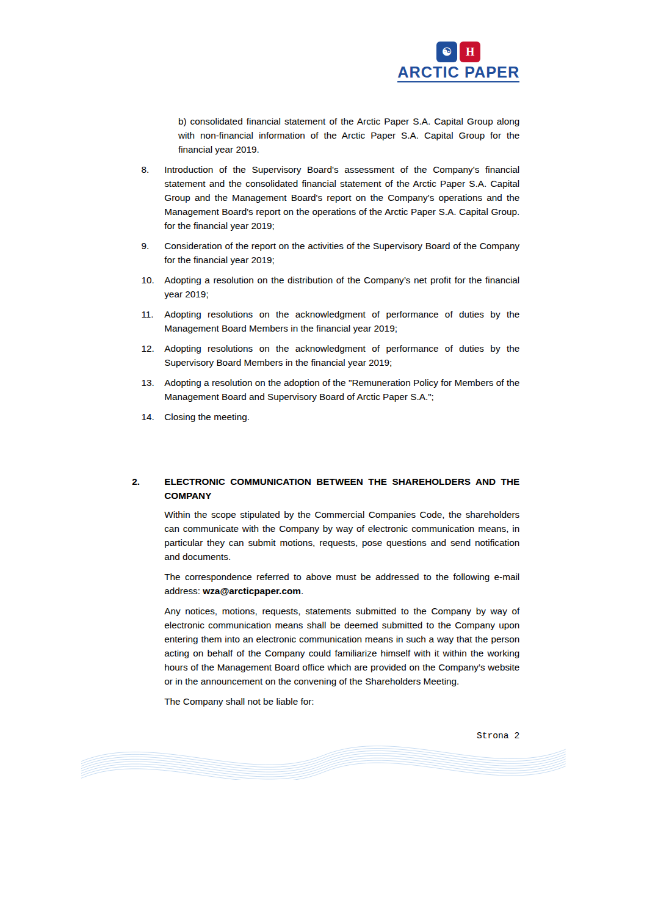☯ H
ARCTIC PAPER
b) consolidated financial statement of the Arctic Paper S.A. Capital Group along with non-financial information of the Arctic Paper S.A. Capital Group for the financial year 2019.
8. Introduction of the Supervisory Board's assessment of the Company's financial statement and the consolidated financial statement of the Arctic Paper S.A. Capital Group and the Management Board's report on the Company's operations and the Management Board's report on the operations of the Arctic Paper S.A. Capital Group. for the financial year 2019;
9. Consideration of the report on the activities of the Supervisory Board of the Company for the financial year 2019;
10. Adopting a resolution on the distribution of the Company’s net profit for the financial year 2019;
11. Adopting resolutions on the acknowledgment of performance of duties by the Management Board Members in the financial year 2019;
12. Adopting resolutions on the acknowledgment of performance of duties by the Supervisory Board Members in the financial year 2019;
13. Adopting a resolution on the adoption of the "Remuneration Policy for Members of the Management Board and Supervisory Board of Arctic Paper S.A.";
14. Closing the meeting.
2. ELECTRONIC COMMUNICATION BETWEEN THE SHAREHOLDERS AND THE COMPANY
Within the scope stipulated by the Commercial Companies Code, the shareholders can communicate with the Company by way of electronic communication means, in particular they can submit motions, requests, pose questions and send notification and documents.
The correspondence referred to above must be addressed to the following e-mail address: wza@arcticpaper.com.
Any notices, motions, requests, statements submitted to the Company by way of electronic communication means shall be deemed submitted to the Company upon entering them into an electronic communication means in such a way that the person acting on behalf of the Company could familiarize himself with it within the working hours of the Management Board office which are provided on the Company’s website or in the announcement on the convening of the Shareholders Meeting.
The Company shall not be liable for:
Strona 2